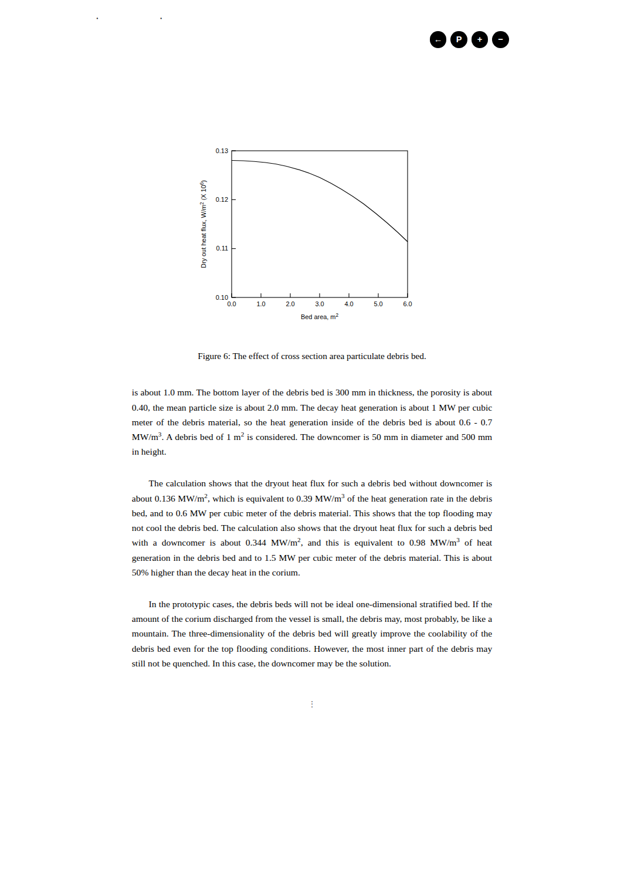• •
← P + −
0.13 0.12 0.11 0.10 0.0 1.0 2.0 3.0 4.0 5.0 6.0 Bed area, m2 Dry out heat flux, W/m2 (X 106)
Figure 6: The effect of cross section area particulate debris bed.
is about 1.0 mm. The bottom layer of the debris bed is 300 mm in thickness, the porosity is about 0.40, the mean particle size is about 2.0 mm. The decay heat generation is about 1 MW per cubic meter of the debris material, so the heat generation inside of the debris bed is about 0.6 - 0.7 MW/m3. A debris bed of 1 m2 is considered. The downcomer is 50 mm in diameter and 500 mm in height.
The calculation shows that the dryout heat flux for such a debris bed without downcomer is about 0.136 MW/m2, which is equivalent to 0.39 MW/m3 of the heat generation rate in the debris bed, and to 0.6 MW per cubic meter of the debris material. This shows that the top flooding may not cool the debris bed. The calculation also shows that the dryout heat flux for such a debris bed with a downcomer is about 0.344 MW/m2, and this is equivalent to 0.98 MW/m3 of heat generation in the debris bed and to 1.5 MW per cubic meter of the debris material. This is about 50% higher than the decay heat in the corium.
In the prototypic cases, the debris beds will not be ideal one-dimensional stratified bed. If the amount of the corium discharged from the vessel is small, the debris may, most probably, be like a mountain. The three-dimensionality of the debris bed will greatly improve the coolability of the debris bed even for the top flooding conditions. However, the most inner part of the debris may still not be quenched. In this case, the downcomer may be the solution.
⋮